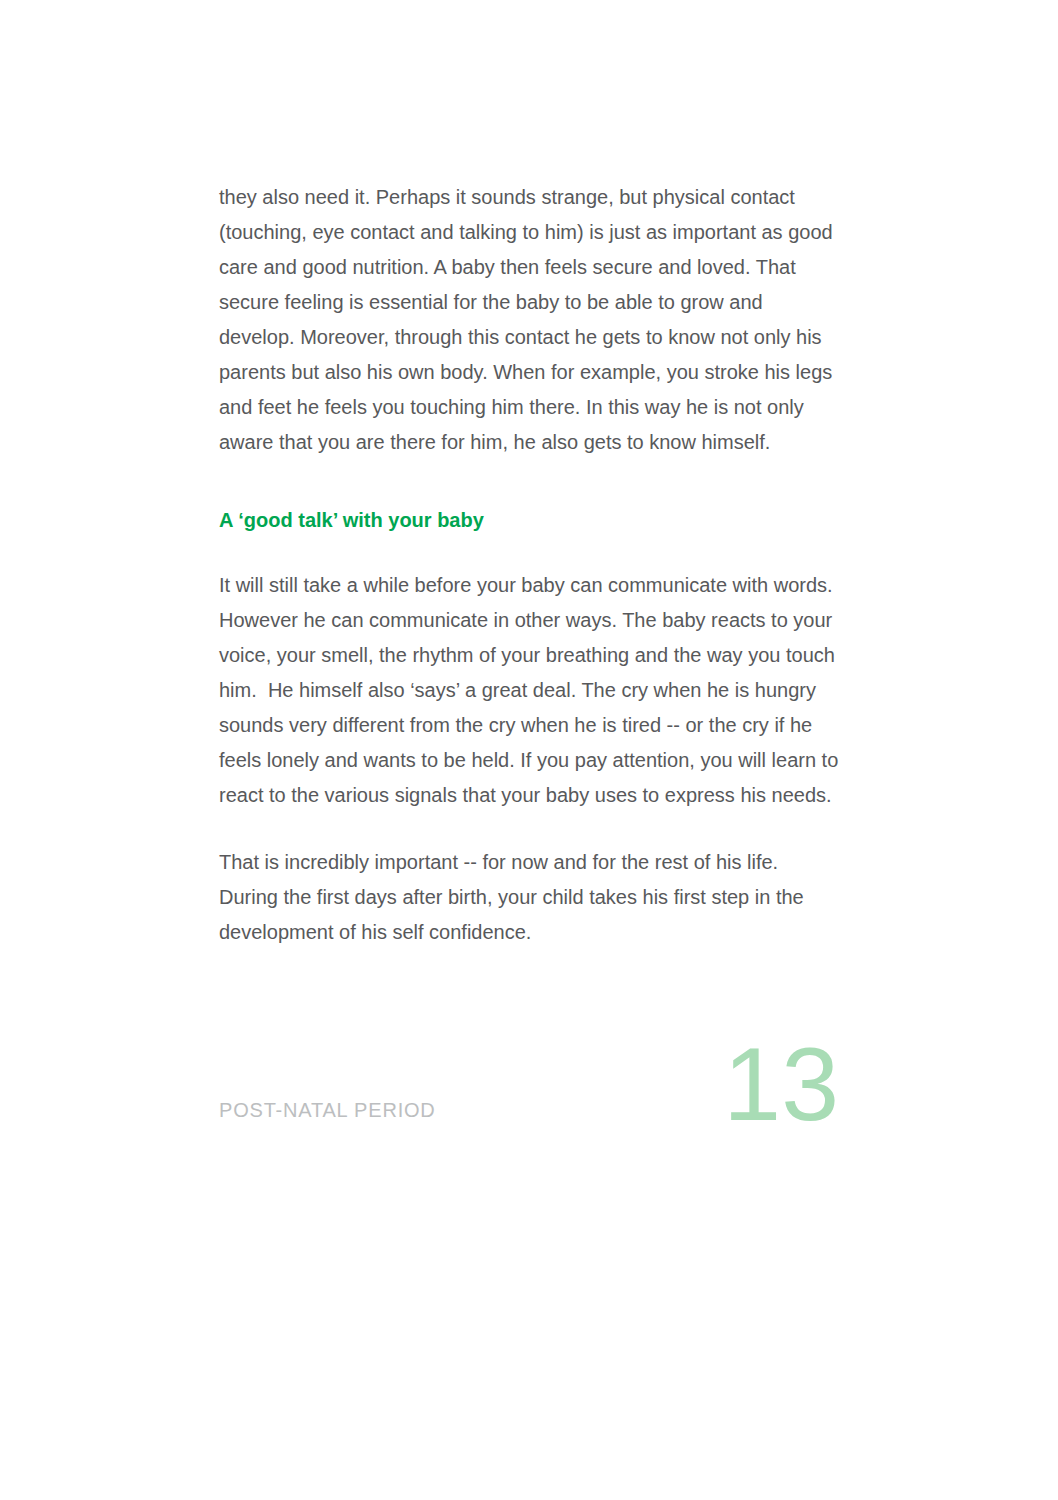they also need it. Perhaps it sounds strange, but physical contact (touching, eye contact and talking to him) is just as important as good care and good nutrition. A baby then feels secure and loved. That secure feeling is essential for the baby to be able to grow and develop. Moreover, through this contact he gets to know not only his parents but also his own body. When for example, you stroke his legs and feet he feels you touching him there. In this way he is not only aware that you are there for him, he also gets to know himself.
A ‘good talk’ with your baby
It will still take a while before your baby can communicate with words. However he can communicate in other ways. The baby reacts to your voice, your smell, the rhythm of your breathing and the way you touch him. He himself also ‘says’ a great deal. The cry when he is hungry sounds very different from the cry when he is tired -- or the cry if he feels lonely and wants to be held. If you pay attention, you will learn to react to the various signals that your baby uses to express his needs.
That is incredibly important -- for now and for the rest of his life. During the first days after birth, your child takes his first step in the development of his self confidence.
Post-natal period
13